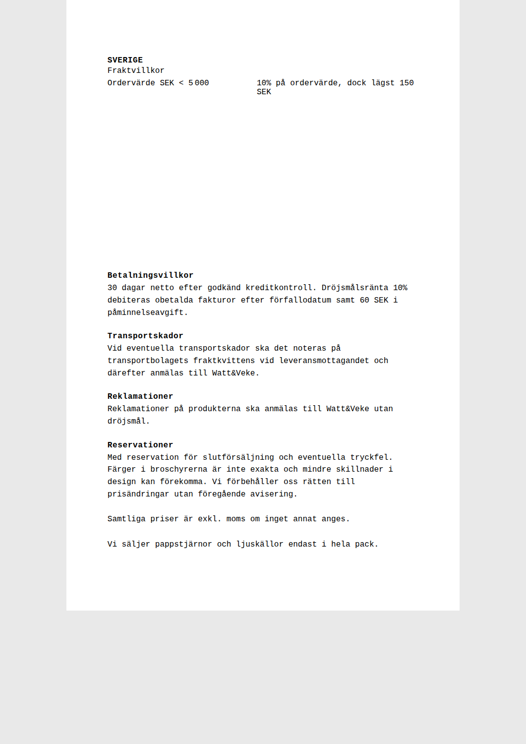SVERIGE
Fraktvillkor
Ordervärde SEK < 5 000 10% på ordervärde, dock lägst 150 SEK
Betalningsvillkor
30 dagar netto efter godkänd kreditkontroll. Dröjsmålsränta 10% debiteras obetalda fakturor efter förfallodatum samt 60 SEK i påminnelseavgift.
Transportskador
Vid eventuella transportskador ska det noteras på transportbolagets fraktkvittens vid leveransmottagandet och därefter anmälas till Watt&Veke.
Reklamationer
Reklamationer på produkterna ska anmälas till Watt&Veke utan dröjsmål.
Reservationer
Med reservation för slutförsäljning och eventuella tryckfel. Färger i broschyrerna är inte exakta och mindre skillnader i design kan förekomma. Vi förbehåller oss rätten till prisändringar utan föregående avisering.
Samtliga priser är exkl. moms om inget annat anges.
Vi säljer pappstjärnor och ljuskällor endast i hela pack.